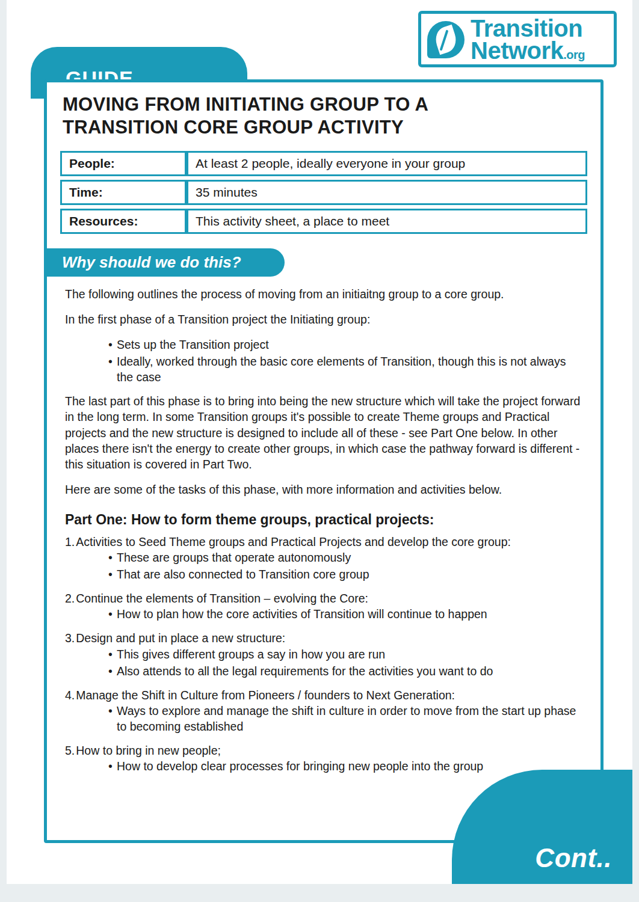Transition
Network.org
GUIDE
Moving from Initiating Group to a
Transition Core Group Activity
| People: | At least 2 people, ideally everyone in your group |
| Time: | 35 minutes |
| Resources: | This activity sheet, a place to meet |
Why should we do this?
The following outlines the process of moving from an initiaitng group to a core group.
In the first phase of a Transition project the Initiating group:
Sets up the Transition project
Ideally, worked through the basic core elements of Transition, though this is not always the case
The last part of this phase is to bring into being the new structure which will take the project forward in the long term. In some Transition groups it's possible to create Theme groups and Practical projects and the new structure is designed to include all of these - see Part One below. In other places there isn't the energy to create other groups, in which case the pathway forward is different - this situation is covered in Part Two.
Here are some of the tasks of this phase, with more information and activities below.
Part One: How to form theme groups, practical projects:
Activities to Seed Theme groups and Practical Projects and develop the core group:
These are groups that operate autonomously
That are also connected to Transition core group
Continue the elements of Transition – evolving the Core:
How to plan how the core activities of Transition will continue to happen
Design and put in place a new structure:
This gives different groups a say in how you are run
Also attends to all the legal requirements for the activities you want to do
Manage the Shift in Culture from Pioneers / founders to Next Generation:
Ways to explore and manage the shift in culture in order to move from the start up phase to becoming established
How to bring in new people;
How to develop clear processes for bringing new people into the group
Cont..